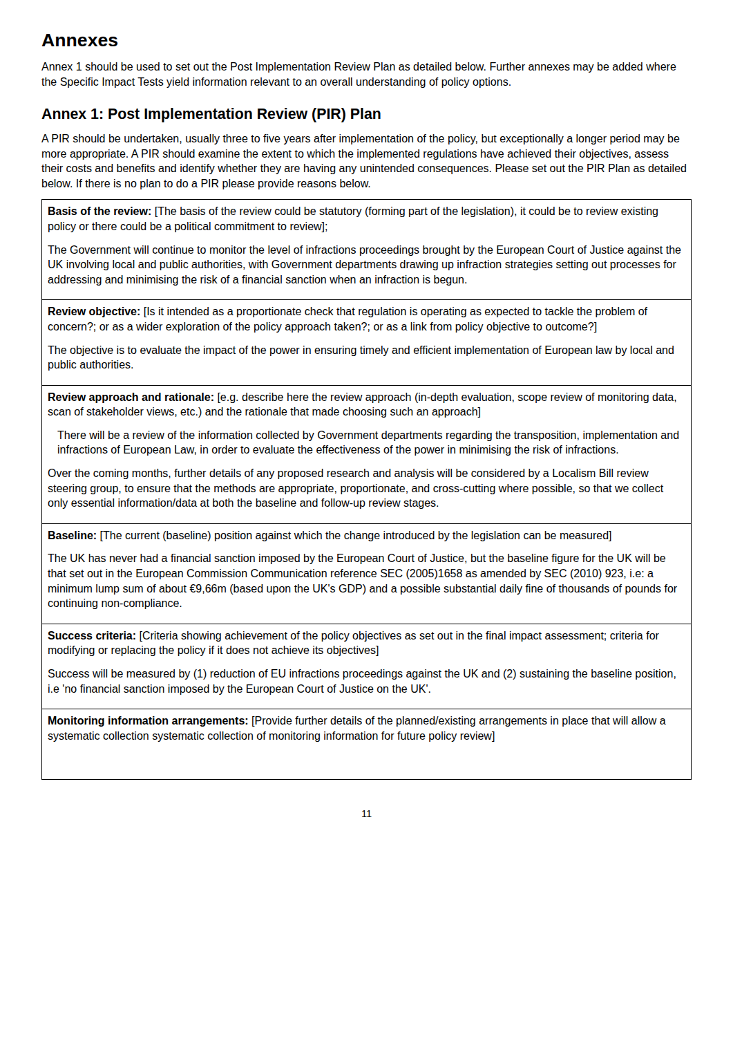Annexes
Annex 1 should be used to set out the Post Implementation Review Plan as detailed below. Further annexes may be added where the Specific Impact Tests yield information relevant to an overall understanding of policy options.
Annex 1: Post Implementation Review (PIR) Plan
A PIR should be undertaken, usually three to five years after implementation of the policy, but exceptionally a longer period may be more appropriate. A PIR should examine the extent to which the implemented regulations have achieved their objectives, assess their costs and benefits and identify whether they are having any unintended consequences. Please set out the PIR Plan as detailed below. If there is no plan to do a PIR please provide reasons below.
| Basis of the review: [The basis of the review could be statutory (forming part of the legislation), it could be to review existing policy or there could be a political commitment to review]; The Government will continue to monitor the level of infractions proceedings brought by the European Court of Justice against the UK involving local and public authorities, with Government departments drawing up infraction strategies setting out processes for addressing and minimising the risk of a financial sanction when an infraction is begun. |
| Review objective: [Is it intended as a proportionate check that regulation is operating as expected to tackle the problem of concern?; or as a wider exploration of the policy approach taken?; or as a link from policy objective to outcome?] The objective is to evaluate the impact of the power in ensuring timely and efficient implementation of European law by local and public authorities. |
| Review approach and rationale: [e.g. describe here the review approach (in-depth evaluation, scope review of monitoring data, scan of stakeholder views, etc.) and the rationale that made choosing such an approach] There will be a review of the information collected by Government departments regarding the transposition, implementation and infractions of European Law, in order to evaluate the effectiveness of the power in minimising the risk of infractions. Over the coming months, further details of any proposed research and analysis will be considered by a Localism Bill review steering group, to ensure that the methods are appropriate, proportionate, and cross-cutting where possible, so that we collect only essential information/data at both the baseline and follow-up review stages. |
| Baseline: [The current (baseline) position against which the change introduced by the legislation can be measured] The UK has never had a financial sanction imposed by the European Court of Justice, but the baseline figure for the UK will be that set out in the European Commission Communication reference SEC (2005)1658 as amended by SEC (2010) 923, i.e: a minimum lump sum of about €9,66m (based upon the UK's GDP) and a possible substantial daily fine of thousands of pounds for continuing non-compliance. |
| Success criteria: [Criteria showing achievement of the policy objectives as set out in the final impact assessment; criteria for modifying or replacing the policy if it does not achieve its objectives] Success will be measured by (1) reduction of EU infractions proceedings against the UK and (2) sustaining the baseline position, i.e 'no financial sanction imposed by the European Court of Justice on the UK'. |
| Monitoring information arrangements: [Provide further details of the planned/existing arrangements in place that will allow a systematic collection systematic collection of monitoring information for future policy review] |
11